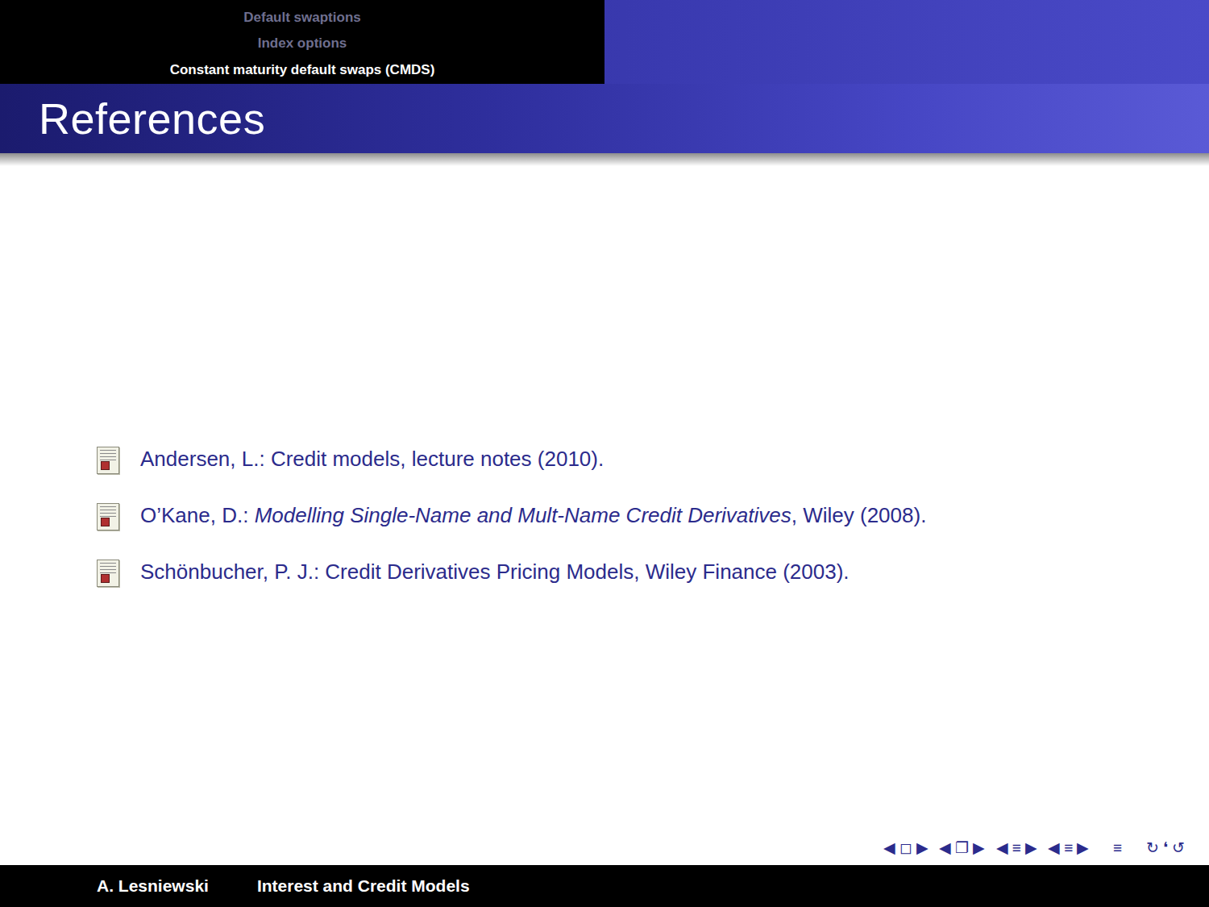Default swaptions Index options Constant maturity default swaps (CMDS)
References
Andersen, L.: Credit models, lecture notes (2010).
O’Kane, D.: Modelling Single-Name and Mult-Name Credit Derivatives, Wiley (2008).
Schönbucher, P. J.: Credit Derivatives Pricing Models, Wiley Finance (2003).
◀◻▶ ◀❐▶ ◀≡▶ ◀≡▶ ≡ ↻❛↺
A. Lesniewski
Interest and Credit Models